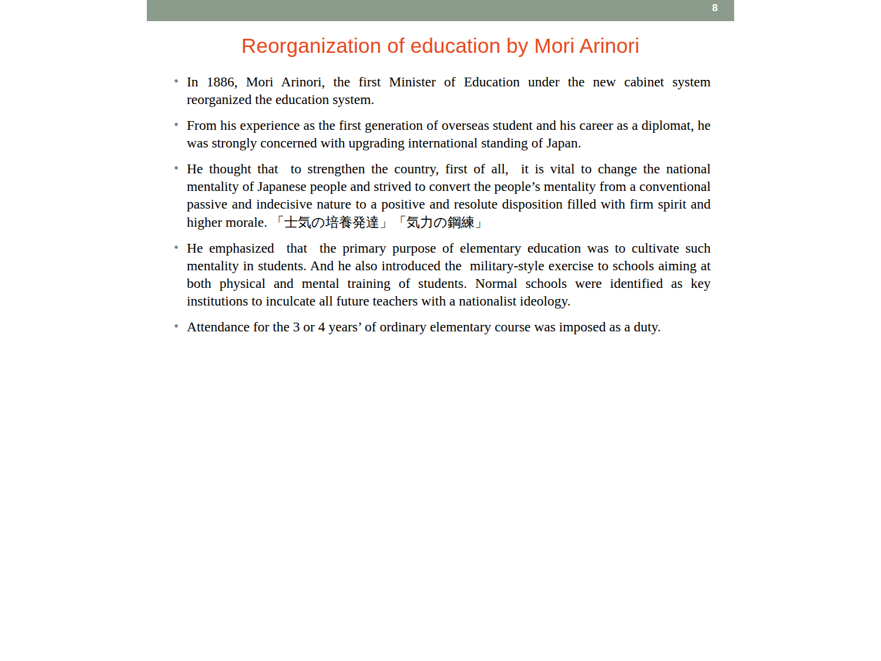8
Reorganization of education by Mori Arinori
In 1886, Mori Arinori, the first Minister of Education under the new cabinet system reorganized the education system.
From his experience as the first generation of overseas student and his career as a diplomat, he was strongly concerned with upgrading international standing of Japan.
He thought that to strengthen the country, first of all, it is vital to change the national mentality of Japanese people and strived to convert the people’s mentality from a conventional passive and indecisive nature to a positive and resolute disposition filled with firm spirit and higher morale. 「士気の培養発達」「気力の鋼練」
He emphasized that the primary purpose of elementary education was to cultivate such mentality in students. And he also introduced the military-style exercise to schools aiming at both physical and mental training of students. Normal schools were identified as key institutions to inculcate all future teachers with a nationalist ideology.
Attendance for the 3 or 4 years’ of ordinary elementary course was imposed as a duty.